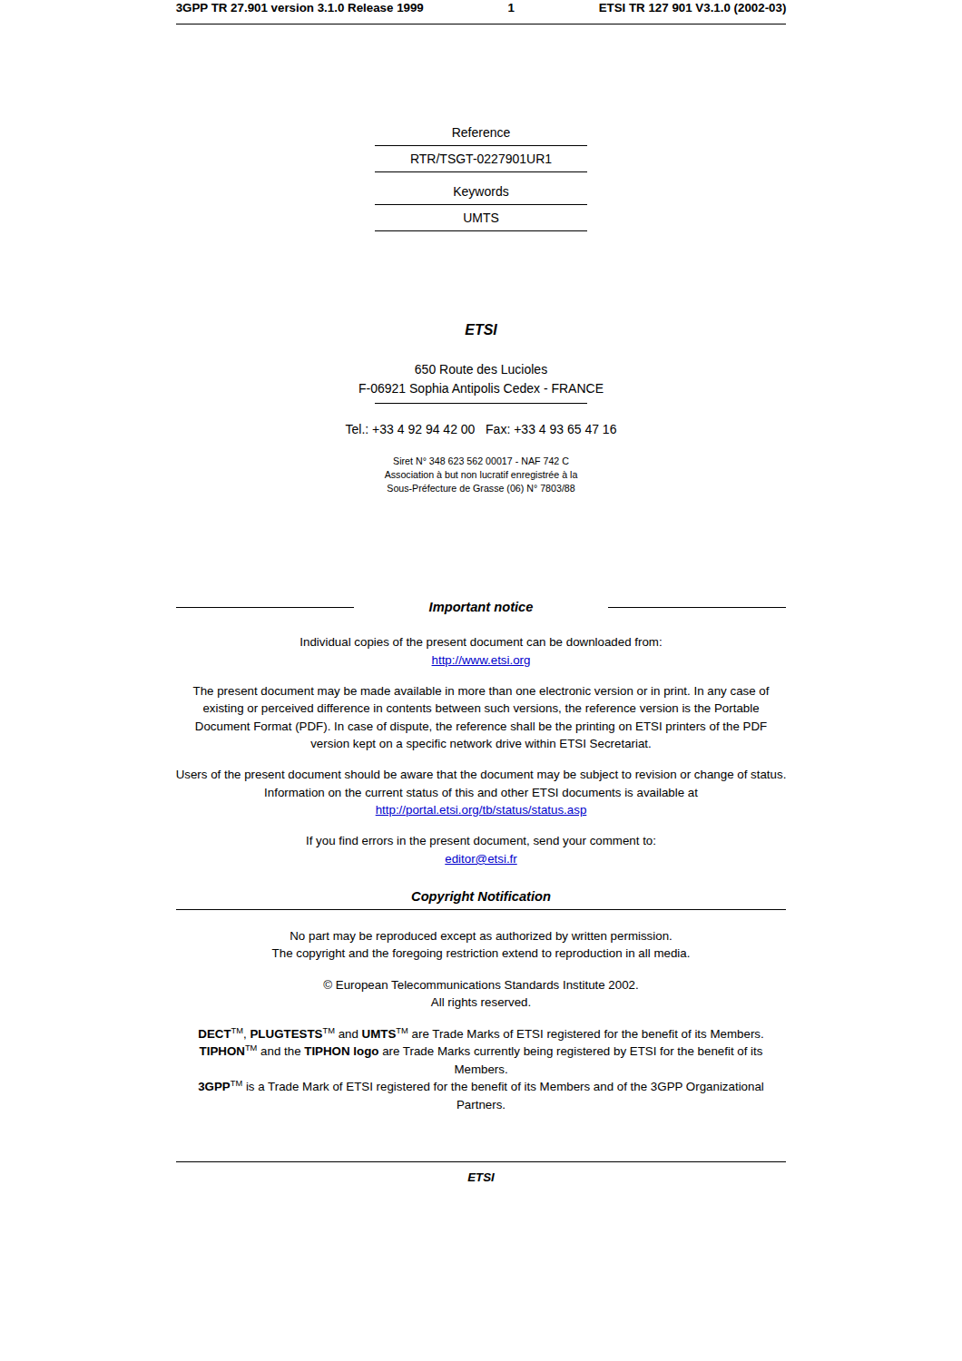3GPP TR 27.901 version 3.1.0 Release 1999
1
ETSI TR 127 901 V3.1.0 (2002-03)
Reference
RTR/TSGT-0227901UR1
Keywords
UMTS
ETSI
650 Route des Lucioles
F-06921 Sophia Antipolis Cedex - FRANCE
Tel.: +33 4 92 94 42 00 Fax: +33 4 93 65 47 16
Siret N° 348 623 562 00017 - NAF 742 C
Association à but non lucratif enregistrée à la
Sous-Préfecture de Grasse (06) N° 7803/88
Important notice
Individual copies of the present document can be downloaded from:
http://www.etsi.org
The present document may be made available in more than one electronic version or in print. In any case of existing or perceived difference in contents between such versions, the reference version is the Portable Document Format (PDF). In case of dispute, the reference shall be the printing on ETSI printers of the PDF version kept on a specific network drive within ETSI Secretariat.
Users of the present document should be aware that the document may be subject to revision or change of status. Information on the current status of this and other ETSI documents is available at
http://portal.etsi.org/tb/status/status.asp
If you find errors in the present document, send your comment to:
editor@etsi.fr
Copyright Notification
No part may be reproduced except as authorized by written permission.
The copyright and the foregoing restriction extend to reproduction in all media.
© European Telecommunications Standards Institute 2002.
All rights reserved.
DECT TM, PLUGTESTS TM and UMTS TM are Trade Marks of ETSI registered for the benefit of its Members.
TIPHON TM and the TIPHON logo are Trade Marks currently being registered by ETSI for the benefit of its Members.
3GPP TM is a Trade Mark of ETSI registered for the benefit of its Members and of the 3GPP Organizational Partners.
ETSI